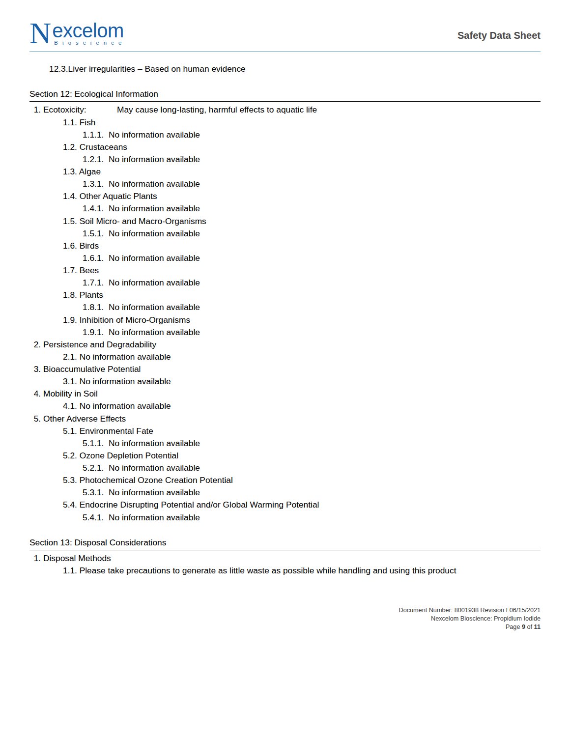N
excelom
B i o s c i e n c e
Safety Data Sheet
12.3.Liver irregularities – Based on human evidence
Section 12: Ecological Information
Ecotoxicity: May cause long-lasting, harmful effects to aquatic life
1.1. Fish
1.1.1. No information available
1.2. Crustaceans
1.2.1. No information available
1.3. Algae
1.3.1. No information available
1.4. Other Aquatic Plants
1.4.1. No information available
1.5. Soil Micro- and Macro-Organisms
1.5.1. No information available
1.6. Birds
1.6.1. No information available
1.7. Bees
1.7.1. No information available
1.8. Plants
1.8.1. No information available
1.9. Inhibition of Micro-Organisms
1.9.1. No information available
Persistence and Degradability
2.1. No information available
Bioaccumulative Potential
3.1. No information available
Mobility in Soil
4.1. No information available
Other Adverse Effects
5.1. Environmental Fate
5.1.1. No information available
5.2. Ozone Depletion Potential
5.2.1. No information available
5.3. Photochemical Ozone Creation Potential
5.3.1. No information available
5.4. Endocrine Disrupting Potential and/or Global Warming Potential
5.4.1. No information available
Section 13: Disposal Considerations
Disposal Methods
1.1. Please take precautions to generate as little waste as possible while handling and using this product
Document Number: 8001938 Revision I 06/15/2021
Nexcelom Bioscience: Propidium Iodide
Page 9 of 11